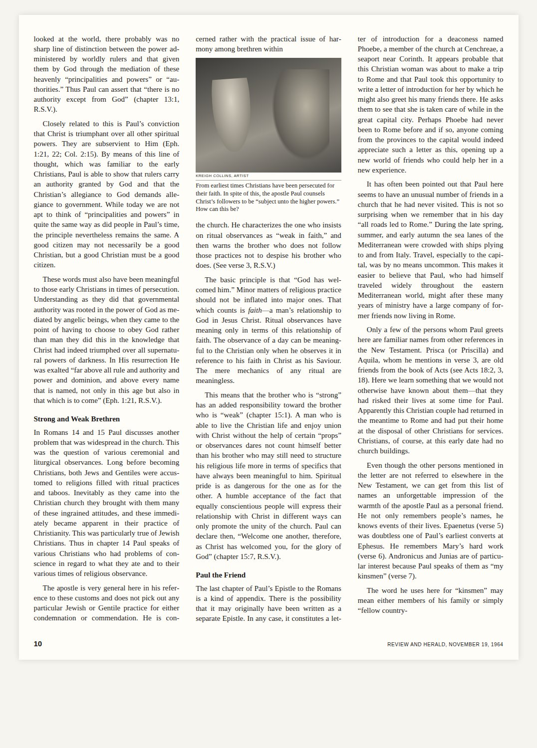looked at the world, there probably was no sharp line of distinction between the power administered by worldly rulers and that given them by God through the mediation of these heavenly “principalities and powers” or “authorities.” Thus Paul can assert that “there is no authority except from God” (chapter 13:1, R.S.V.).
Closely related to this is Paul’s conviction that Christ is triumphant over all other spiritual powers. They are subservient to Him (Eph. 1:21, 22; Col. 2:15). By means of this line of thought, which was familiar to the early Christians, Paul is able to show that rulers carry an authority granted by God and that the Christian’s allegiance to God demands allegiance to government. While today we are not apt to think of “principalities and powers” in quite the same way as did people in Paul’s time, the principle nevertheless remains the same. A good citizen may not necessarily be a good Christian, but a good Christian must be a good citizen.
These words must also have been meaningful to those early Christians in times of persecution. Understanding as they did that governmental authority was rooted in the power of God as mediated by angelic beings, when they came to the point of having to choose to obey God rather than man they did this in the knowledge that Christ had indeed triumphed over all supernatural powers of darkness. In His resurrection He was exalted “far above all rule and authority and power and dominion, and above every name that is named, not only in this age but also in that which is to come” (Eph. 1:21, R.S.V.).
Strong and Weak Brethren
In Romans 14 and 15 Paul discusses another problem that was widespread in the church. This was the question of various ceremonial and liturgical observances. Long before becoming Christians, both Jews and Gentiles were accustomed to religions filled with ritual practices and taboos. Inevitably as they came into the Christian church they brought with them many of these ingrained attitudes, and these immediately became apparent in their practice of Christianity. This was particularly true of Jewish Christians. Thus in chapter 14 Paul speaks of various Christians who had problems of conscience in regard to what they ate and to their various times of religious observance.
The apostle is very general here in his reference to these customs and does not pick out any particular Jewish or Gentile practice for either condemnation or commendation. He is concerned rather with the practical issue of harmony among brethren within
Kreigh Collins, Artist
From earliest times Christians have been persecuted for their faith. In spite of this, the apostle Paul counsels Christ’s followers to be “subject unto the higher powers.” How can this be?
the church. He characterizes the one who insists on ritual observances as “weak in faith,” and then warns the brother who does not follow those practices not to despise his brother who does. (See verse 3, R.S.V.)
The basic principle is that “God has welcomed him.” Minor matters of religious practice should not be inflated into major ones. That which counts is faith—a man’s relationship to God in Jesus Christ. Ritual observances have meaning only in terms of this relationship of faith. The observance of a day can be meaningful to the Christian only when he observes it in reference to his faith in Christ as his Saviour. The mere mechanics of any ritual are meaningless.
This means that the brother who is “strong” has an added responsibility toward the brother who is “weak” (chapter 15:1). A man who is able to live the Christian life and enjoy union with Christ without the help of certain “props” or observances dares not count himself better than his brother who may still need to structure his religious life more in terms of specifics that have always been meaningful to him. Spiritual pride is as dangerous for the one as for the other. A humble acceptance of the fact that equally conscientious people will express their relationship with Christ in different ways can only promote the unity of the church. Paul can declare then, “Welcome one another, therefore, as Christ has welcomed you, for the glory of God” (chapter 15:7, R.S.V.).
Paul the Friend
The last chapter of Paul’s Epistle to the Romans is a kind of appendix. There is the possibility that it may originally have been written as a separate Epistle. In any case, it constitutes a letter of introduction for a deaconess named Phoebe, a member of the church at Cenchreae, a seaport near Corinth. It appears probable that this Christian woman was about to make a trip to Rome and that Paul took this opportunity to write a letter of introduction for her by which he might also greet his many friends there. He asks them to see that she is taken care of while in the great capital city. Perhaps Phoebe had never been to Rome before and if so, anyone coming from the provinces to the capital would indeed appreciate such a letter as this, opening up a new world of friends who could help her in a new experience.
It has often been pointed out that Paul here seems to have an unusual number of friends in a church that he had never visited. This is not so surprising when we remember that in his day “all roads led to Rome.” During the late spring, summer, and early autumn the sea lanes of the Mediterranean were crowded with ships plying to and from Italy. Travel, especially to the capital, was by no means uncommon. This makes it easier to believe that Paul, who had himself traveled widely throughout the eastern Mediterranean world, might after these many years of ministry have a large company of former friends now living in Rome.
Only a few of the persons whom Paul greets here are familiar names from other references in the New Testament. Prisca (or Priscilla) and Aquila, whom he mentions in verse 3, are old friends from the book of Acts (see Acts 18:2, 3, 18). Here we learn something that we would not otherwise have known about them—that they had risked their lives at some time for Paul. Apparently this Christian couple had returned in the meantime to Rome and had put their home at the disposal of other Christians for services. Christians, of course, at this early date had no church buildings.
Even though the other persons mentioned in the letter are not referred to elsewhere in the New Testament, we can get from this list of names an unforgettable impression of the warmth of the apostle Paul as a personal friend. He not only remembers people’s names, he knows events of their lives. Epaenetus (verse 5) was doubtless one of Paul’s earliest converts at Ephesus. He remembers Mary’s hard work (verse 6). Andronicus and Junias are of particular interest because Paul speaks of them as “my kinsmen” (verse 7).
The word he uses here for “kinsmen” may mean either members of his family or simply “fellow country-
10 Review and Herald, November 19, 1964